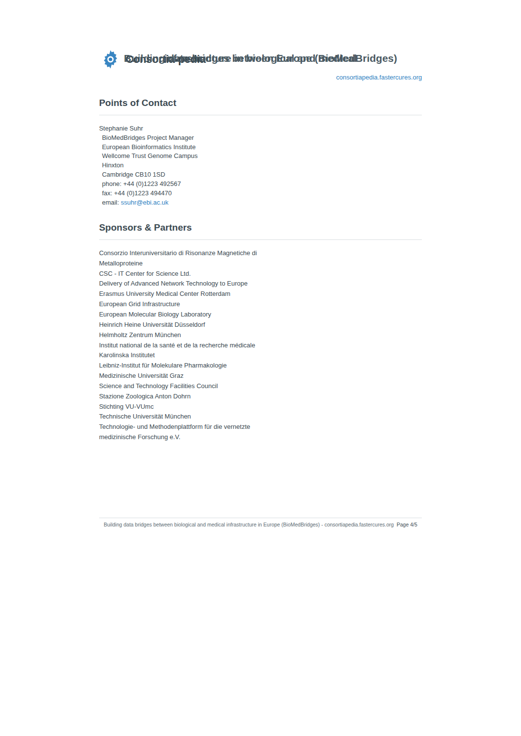Consortia-pedia
Building data bridges between Europe (BioMedBridges) infrastructure in biological and medical
consortiapedia.fastercures.org
Points of Contact
Stephanie Suhr
BioMedBridges Project Manager
European Bioinformatics Institute
Wellcome Trust Genome Campus
Hinxton
Cambridge CB10 1SD
phone: +44 (0)1223 492567
fax: +44 (0)1223 494470
email: ssuhr@ebi.ac.uk
Sponsors & Partners
Consorzio Interuniversitario di Risonanze Magnetiche di
Metalloproteine
CSC - IT Center for Science Ltd.
Delivery of Advanced Network Technology to Europe
Erasmus University Medical Center Rotterdam
European Grid Infrastructure
European Molecular Biology Laboratory
Heinrich Heine Universität Düsseldorf
Helmholtz Zentrum München
Institut national de la santé et de la recherche médicale
Karolinska Institutet
Leibniz-Institut für Molekulare Pharmakologie
Medizinische Universität Graz
Science and Technology Facilities Council
Stazione Zoologica Anton Dohrn
Stichting VU-VUmc
Technische Universität München
Technologie- und Methodenplattform für die vernetzte
medizinische Forschung e.V.
Building data bridges between biological and medical infrastructure in Europe (BioMedBridges) - consortiapedia.fastercures.org Page 4/5